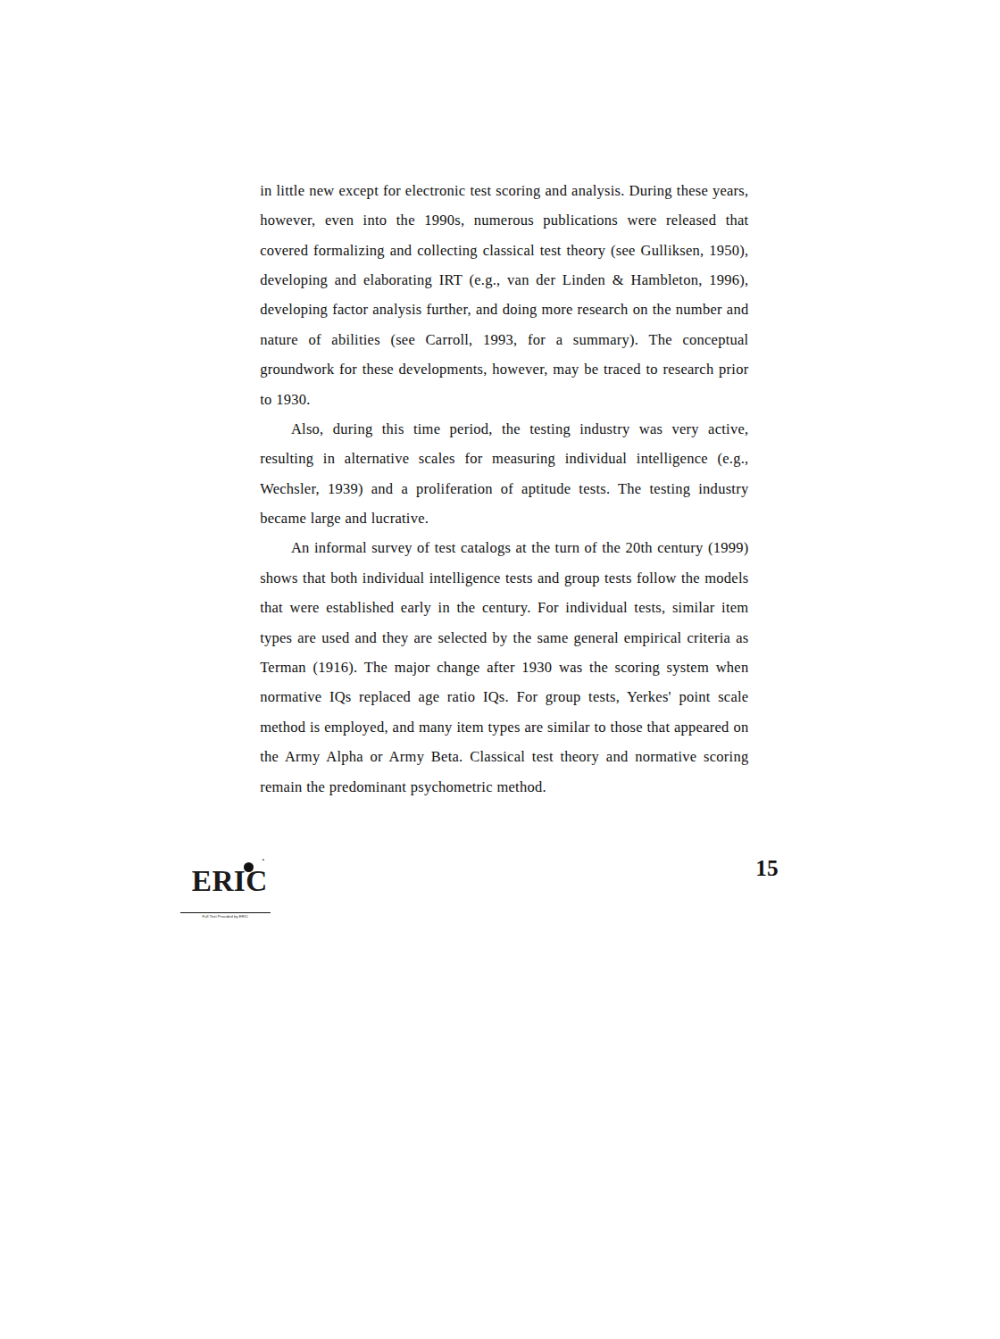in little new except for electronic test scoring and analysis. During these years, however, even into the 1990s, numerous publications were released that covered formalizing and collecting classical test theory (see Gulliksen, 1950), developing and elaborating IRT (e.g., van der Linden & Hambleton, 1996), developing factor analysis further, and doing more research on the number and nature of abilities (see Carroll, 1993, for a summary). The conceptual groundwork for these developments, however, may be traced to research prior to 1930.
Also, during this time period, the testing industry was very active, resulting in alternative scales for measuring individual intelligence (e.g., Wechsler, 1939) and a proliferation of aptitude tests. The testing industry became large and lucrative.
An informal survey of test catalogs at the turn of the 20th century (1999) shows that both individual intelligence tests and group tests follow the models that were established early in the century. For individual tests, similar item types are used and they are selected by the same general empirical criteria as Terman (1916). The major change after 1930 was the scoring system when normative IQs replaced age ratio IQs. For group tests, Yerkes' point scale method is employed, and many item types are similar to those that appeared on the Army Alpha or Army Beta. Classical test theory and normative scoring remain the predominant psychometric method.
15
.
ERIC
Full Text Provided by ERIC